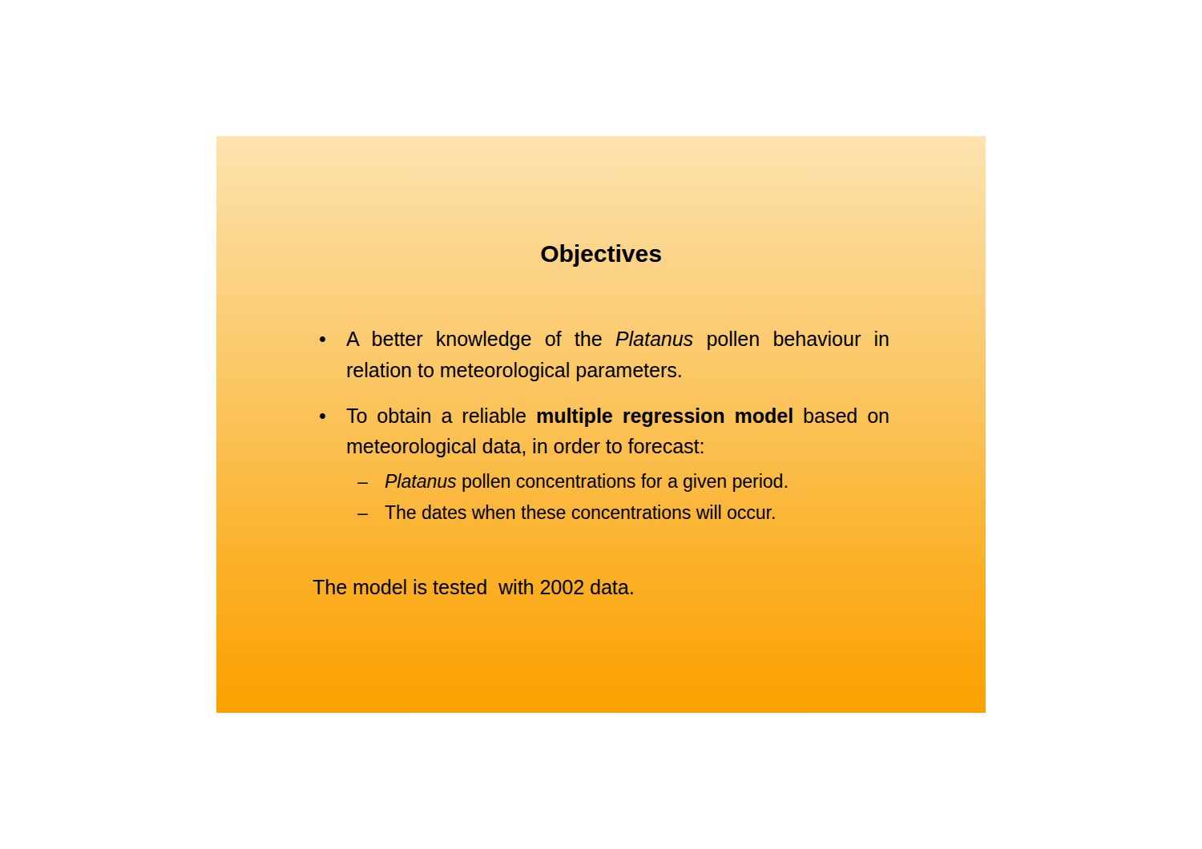Objectives
A better knowledge of the Platanus pollen behaviour in relation to meteorological parameters.
To obtain a reliable multiple regression model based on meteorological data, in order to forecast:
Platanus pollen concentrations for a given period.
The dates when these concentrations will occur.
The model is tested with 2002 data.